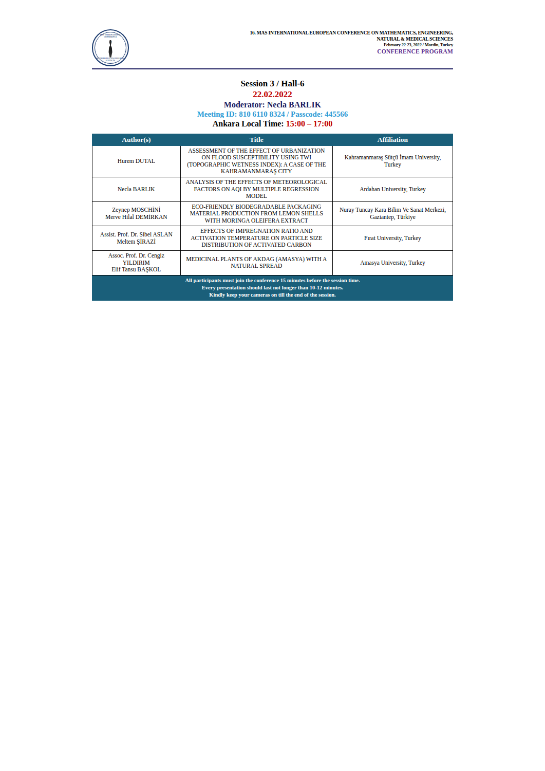MAS INTERNATIONAL CONFERENCE
★
MATHEMATICS ENGINEERING SCIENCES
16. MAS INTERNATIONAL EUROPEAN CONFERENCE ON MATHEMATICS, ENGINEERING,
NATURAL & MEDICAL SCIENCES
February 22-23, 2022 / Mardin, Turkey
CONFERENCE PROGRAM
Session 3 / Hall-6
22.02.2022
Moderator: Necla BARLIK
Meeting ID: 810 6110 8324 / Passcode: 445566
Ankara Local Time: 15:00 – 17:00
| Author(s) | Title | Affiliation |
| --- | --- | --- |
| Hurem DUTAL | ASSESSMENT OF THE EFFECT OF URBANIZATION ON FLOOD SUSCEPTIBILITY USING TWI (TOPOGRAPHIC WETNESS INDEX): A CASE OF THE KAHRAMANMARAŞ CITY | Kahramanmaraş Sütçü İmam University, Turkey |
| Necla BARLIK | ANALYSIS OF THE EFFECTS OF METEOROLOGICAL FACTORS ON AQI BY MULTIPLE REGRESSION MODEL | Ardahan University, Turkey |
| Zeynep MOSCHİNİ Merve Hilal DEMİRKAN | ECO-FRIENDLY BIODEGRADABLE PACKAGING MATERIAL PRODUCTION FROM LEMON SHELLS WITH MORINGA OLEIFERA EXTRACT | Nuray Tuncay Kara Bilim Ve Sanat Merkezi, Gaziantep, Türkiye |
| Assist. Prof. Dr. Sibel ASLAN Meltem ŞİRAZİ | EFFECTS OF IMPREGNATION RATIO AND ACTIVATION TEMPERATURE ON PARTICLE SIZE DISTRIBUTION OF ACTIVATED CARBON | Fırat University, Turkey |
| Assoc. Prof. Dr. Cengiz YILDIRIM Elif Tansu BAŞKOL | MEDICINAL PLANTS OF AKDAG (AMASYA) WITH A NATURAL SPREAD | Amasya University, Turkey |
| All participants must join the conference 15 minutes before the session time. Every presentation should last not longer than 10-12 minutes. Kindly keep your cameras on till the end of the session. |